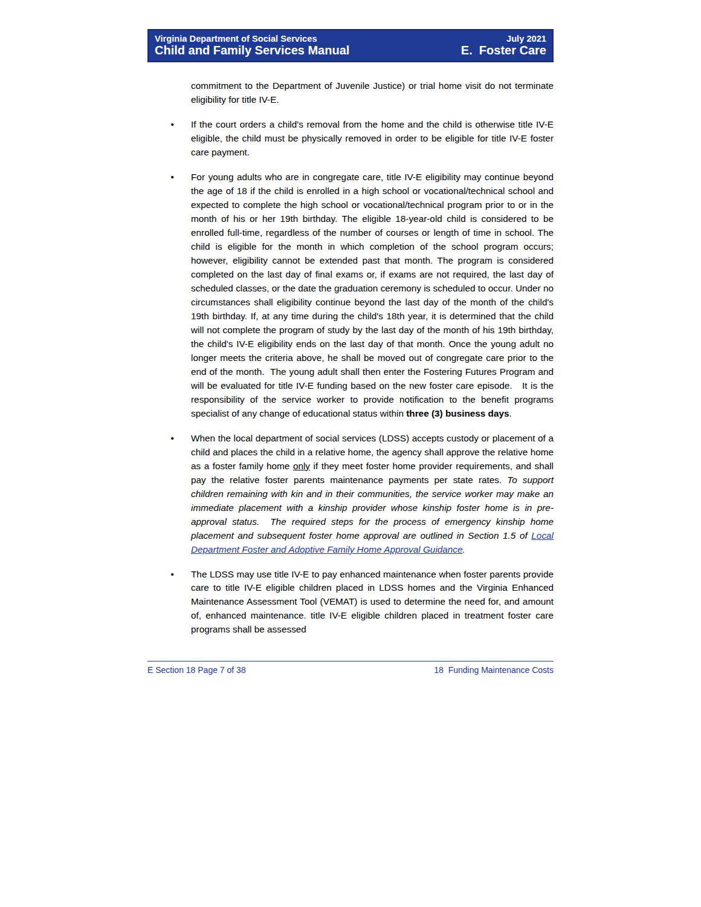Virginia Department of Social Services
July 2021
Child and Family Services Manual
E. Foster Care
commitment to the Department of Juvenile Justice) or trial home visit do not terminate eligibility for title IV-E.
If the court orders a child's removal from the home and the child is otherwise title IV-E eligible, the child must be physically removed in order to be eligible for title IV-E foster care payment.
For young adults who are in congregate care, title IV-E eligibility may continue beyond the age of 18 if the child is enrolled in a high school or vocational/technical school and expected to complete the high school or vocational/technical program prior to or in the month of his or her 19th birthday. The eligible 18-year-old child is considered to be enrolled full-time, regardless of the number of courses or length of time in school. The child is eligible for the month in which completion of the school program occurs; however, eligibility cannot be extended past that month. The program is considered completed on the last day of final exams or, if exams are not required, the last day of scheduled classes, or the date the graduation ceremony is scheduled to occur. Under no circumstances shall eligibility continue beyond the last day of the month of the child's 19th birthday. If, at any time during the child's 18th year, it is determined that the child will not complete the program of study by the last day of the month of his 19th birthday, the child's IV-E eligibility ends on the last day of that month. Once the young adult no longer meets the criteria above, he shall be moved out of congregate care prior to the end of the month. The young adult shall then enter the Fostering Futures Program and will be evaluated for title IV-E funding based on the new foster care episode. It is the responsibility of the service worker to provide notification to the benefit programs specialist of any change of educational status within three (3) business days.
When the local department of social services (LDSS) accepts custody or placement of a child and places the child in a relative home, the agency shall approve the relative home as a foster family home only if they meet foster home provider requirements, and shall pay the relative foster parents maintenance payments per state rates. To support children remaining with kin and in their communities, the service worker may make an immediate placement with a kinship provider whose kinship foster home is in pre-approval status. The required steps for the process of emergency kinship home placement and subsequent foster home approval are outlined in Section 1.5 of Local Department Foster and Adoptive Family Home Approval Guidance.
The LDSS may use title IV-E to pay enhanced maintenance when foster parents provide care to title IV-E eligible children placed in LDSS homes and the Virginia Enhanced Maintenance Assessment Tool (VEMAT) is used to determine the need for, and amount of, enhanced maintenance. title IV-E eligible children placed in treatment foster care programs shall be assessed
E Section 18 Page 7 of 38
18 Funding Maintenance Costs